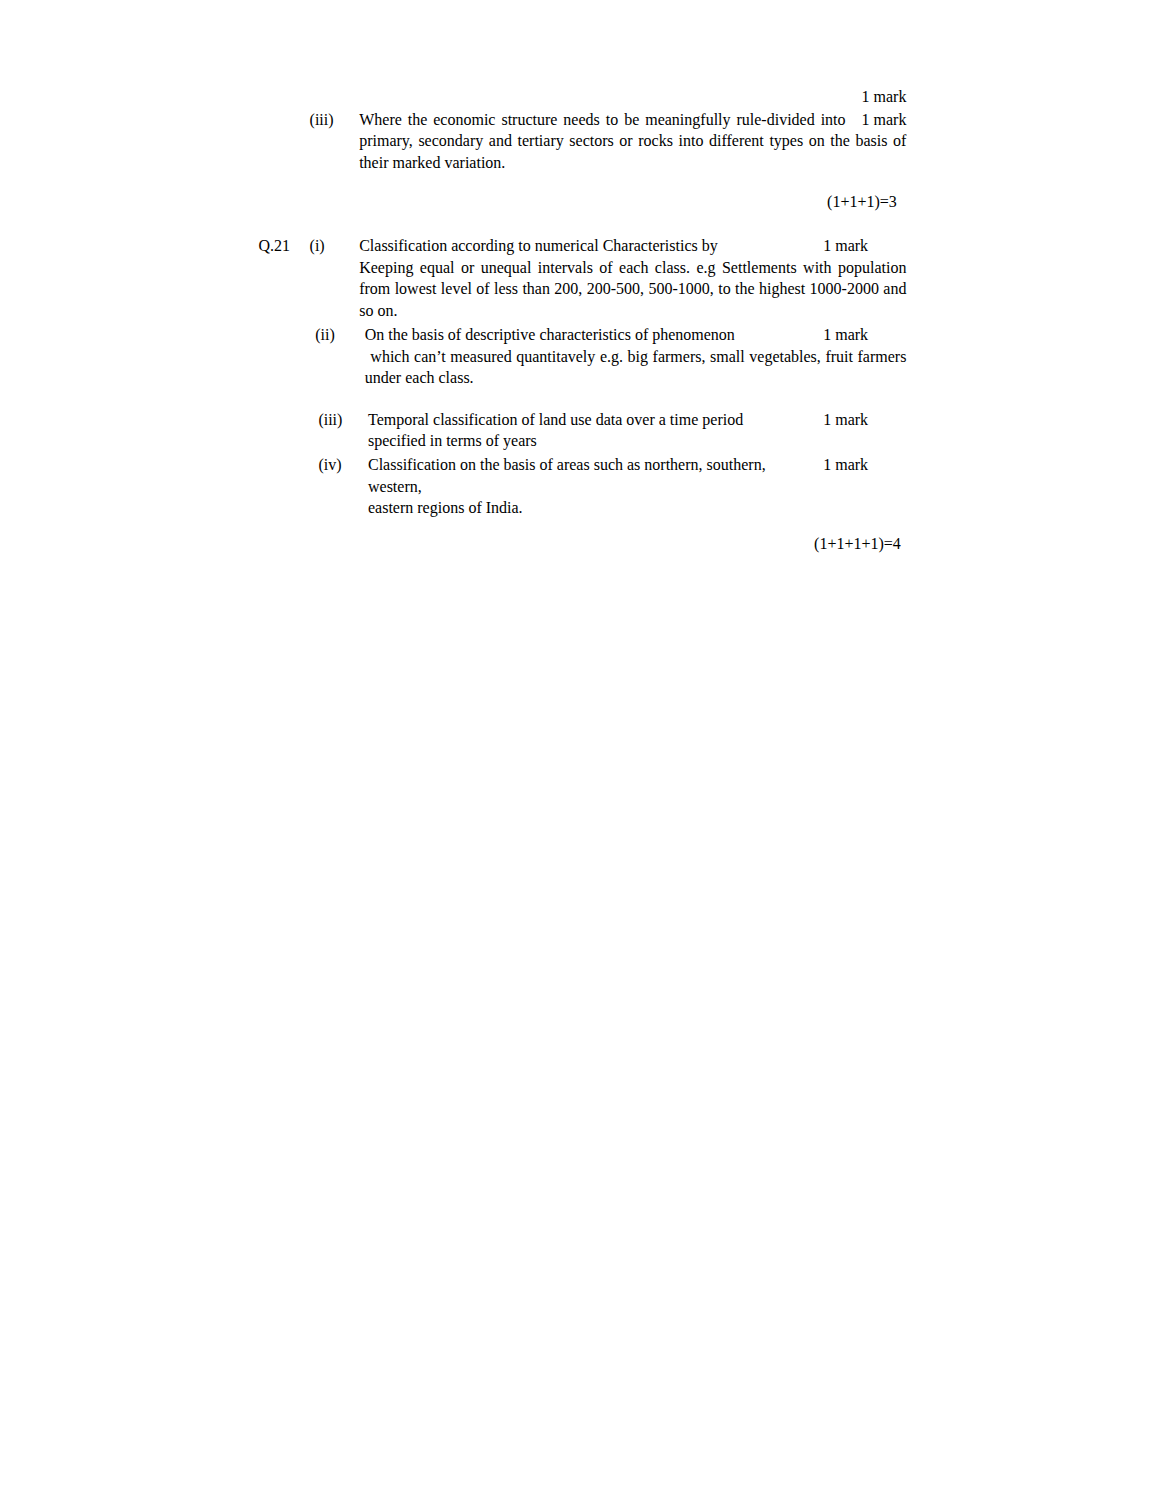1 mark
(iii)
1 mark Where the economic structure needs to be meaningfully rule-divided into primary, secondary and tertiary sectors or rocks into different types on the basis of their marked variation.
(1+1+1)=3
Q.21
(i)
Classification according to numerical Characteristics by
1 mark
Keeping equal or unequal intervals of each class. e.g Settlements with population from lowest level of less than 200, 200-500, 500-1000, to the highest 1000-2000 and so on.
(ii)
On the basis of descriptive characteristics of phenomenon
1 mark
which can’t measured quantitavely e.g. big farmers, small vegetables, fruit farmers under each class.
(iii)
Temporal classification of land use data over a time period
1 mark
specified in terms of years
(iv)
Classification on the basis of areas such as northern, southern, western,
1 mark
eastern regions of India.
(1+1+1+1)=4